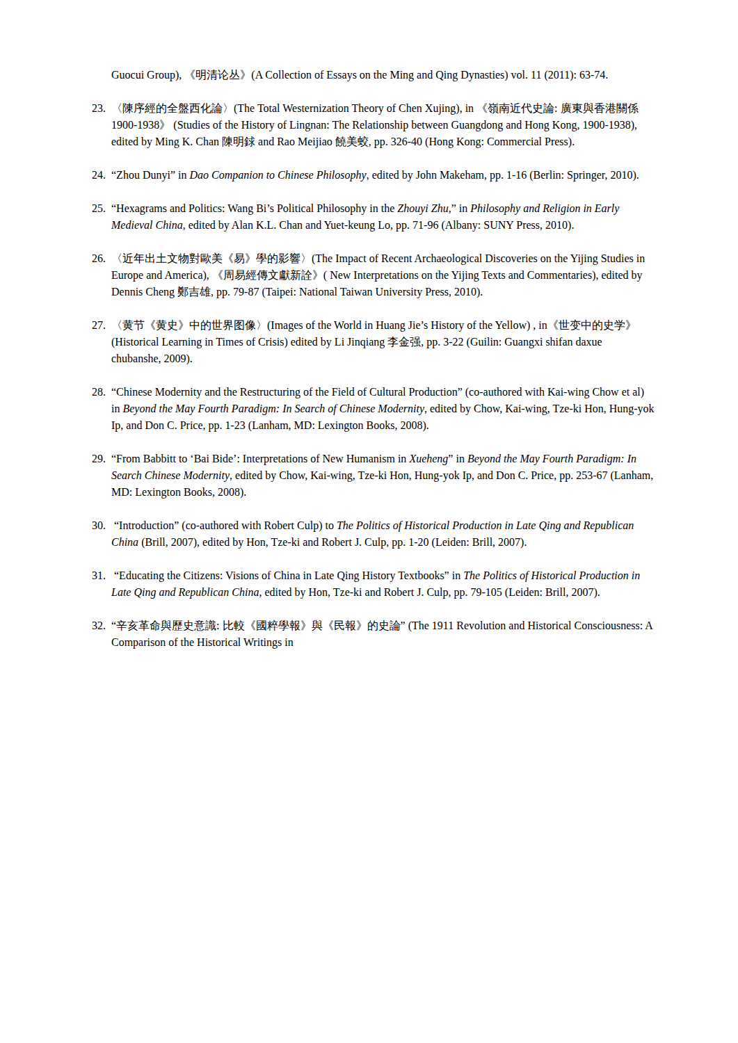Guocui Group), 《明清论丛》(A Collection of Essays on the Ming and Qing Dynasties) vol. 11 (2011): 63-74.
23. 〈陳序經的全盤西化論〉(The Total Westernization Theory of Chen Xujing), in 《嶺南近代史論: 廣東與香港關係 1900-1938》 (Studies of the History of Lingnan: The Relationship between Guangdong and Hong Kong, 1900-1938), edited by Ming K. Chan 陳明銶 and Rao Meijiao 饒美蛟, pp. 326-40 (Hong Kong: Commercial Press).
24. “Zhou Dunyi” in Dao Companion to Chinese Philosophy, edited by John Makeham, pp. 1-16 (Berlin: Springer, 2010).
25. “Hexagrams and Politics: Wang Bi’s Political Philosophy in the Zhouyi Zhu,” in Philosophy and Religion in Early Medieval China, edited by Alan K.L. Chan and Yuet-keung Lo, pp. 71-96 (Albany: SUNY Press, 2010).
26. 〈近年出土文物對歐美《易》學的影響〉(The Impact of Recent Archaeological Discoveries on the Yijing Studies in Europe and America), 《周易經傳文獻新詮》( New Interpretations on the Yijing Texts and Commentaries), edited by Dennis Cheng 鄭吉雄, pp. 79-87 (Taipei: National Taiwan University Press, 2010).
27. 〈黄节《黄史》中的世界图像〉(Images of the World in Huang Jie’s History of the Yellow) , in《世变中的史学》(Historical Learning in Times of Crisis) edited by Li Jinqiang 李金强, pp. 3-22 (Guilin: Guangxi shifan daxue chubanshe, 2009).
28. “Chinese Modernity and the Restructuring of the Field of Cultural Production” (co-authored with Kai-wing Chow et al) in Beyond the May Fourth Paradigm: In Search of Chinese Modernity, edited by Chow, Kai-wing, Tze-ki Hon, Hung-yok Ip, and Don C. Price, pp. 1-23 (Lanham, MD: Lexington Books, 2008).
29. “From Babbitt to ‘Bai Bide’: Interpretations of New Humanism in Xueheng” in Beyond the May Fourth Paradigm: In Search Chinese Modernity, edited by Chow, Kai-wing, Tze-ki Hon, Hung-yok Ip, and Don C. Price, pp. 253-67 (Lanham, MD: Lexington Books, 2008).
30. “Introduction” (co-authored with Robert Culp) to The Politics of Historical Production in Late Qing and Republican China (Brill, 2007), edited by Hon, Tze-ki and Robert J. Culp, pp. 1-20 (Leiden: Brill, 2007).
31. “Educating the Citizens: Visions of China in Late Qing History Textbooks” in The Politics of Historical Production in Late Qing and Republican China, edited by Hon, Tze-ki and Robert J. Culp, pp. 79-105 (Leiden: Brill, 2007).
32. “辛亥革命與歷史意識: 比較《國粹學報》與《民報》的史論” (The 1911 Revolution and Historical Consciousness: A Comparison of the Historical Writings in